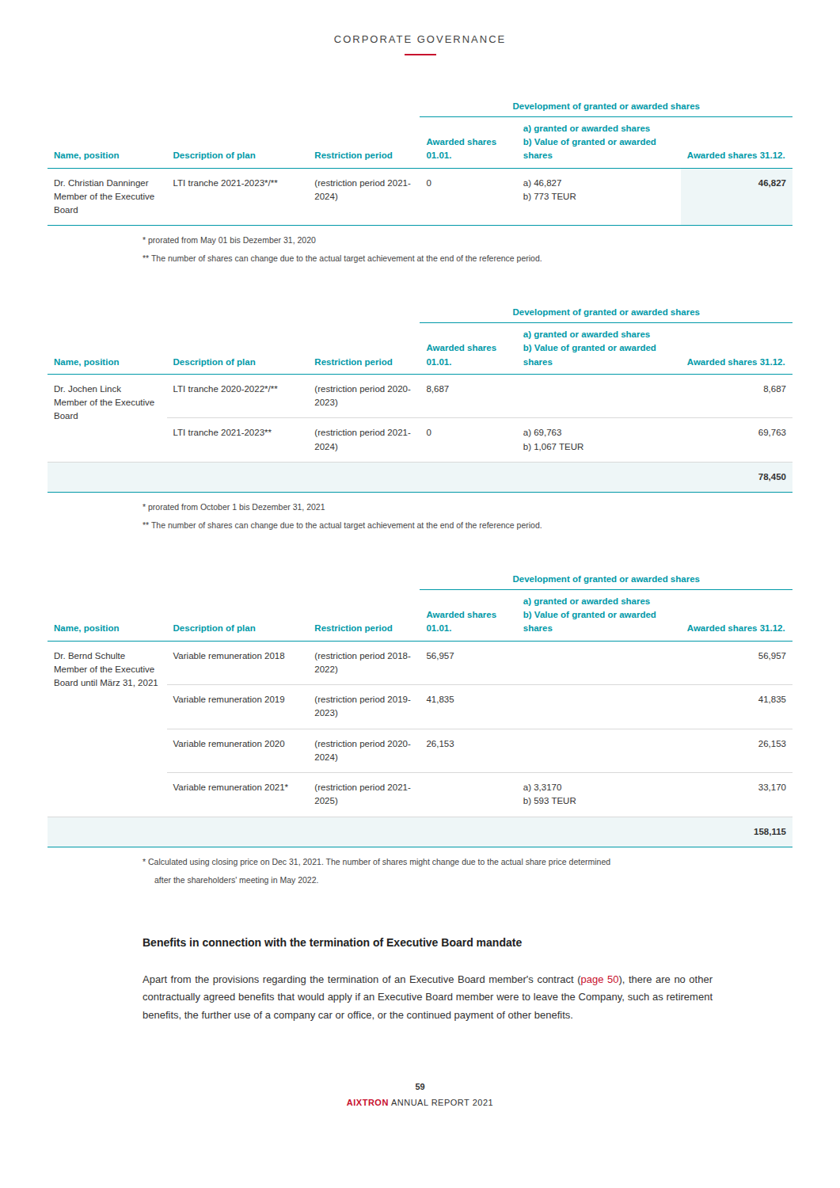Corporate Governance
| | Development of granted or awarded shares |
| --- | --- |
| Name, position | Description of plan | Restriction period | Awarded shares 01.01. | a) granted or awarded shares b) Value of granted or awarded shares | Awarded shares 31.12. |
| Dr. Christian Danninger Member of the Executive Board | LTI tranche 2021-2023*/** | (restriction period 2021-2024) | 0 | a) 46,827 b) 773 TEUR | 46,827 |
* prorated from May 01 bis Dezember 31, 2020
** The number of shares can change due to the actual target achievement at the end of the reference period.
| | Development of granted or awarded shares |
| --- | --- |
| Name, position | Description of plan | Restriction period | Awarded shares 01.01. | a) granted or awarded shares b) Value of granted or awarded shares | Awarded shares 31.12. |
| Dr. Jochen Linck Member of the Executive Board | LTI tranche 2020-2022*/** | (restriction period 2020-2023) | 8,687 | | 8,687 |
| LTI tranche 2021-2023** | (restriction period 2021-2024) | 0 | a) 69,763 b) 1,067 TEUR | 69,763 |
| | 78,450 |
* prorated from October 1 bis Dezember 31, 2021
** The number of shares can change due to the actual target achievement at the end of the reference period.
| | Development of granted or awarded shares |
| --- | --- |
| Name, position | Description of plan | Restriction period | Awarded shares 01.01. | a) granted or awarded shares b) Value of granted or awarded shares | Awarded shares 31.12. |
| Dr. Bernd Schulte Member of the Executive Board until März 31, 2021 | Variable remuneration 2018 | (restriction period 2018-2022) | 56,957 | | 56,957 |
| Variable remuneration 2019 | (restriction period 2019-2023) | 41,835 | | 41,835 |
| Variable remuneration 2020 | (restriction period 2020-2024) | 26,153 | | 26,153 |
| Variable remuneration 2021* | (restriction period 2021-2025) | | a) 3,3170 b) 593 TEUR | 33,170 |
| | 158,115 |
* Calculated using closing price on Dec 31, 2021. The number of shares might change due to the actual share price determined
after the shareholders' meeting in May 2022.
Benefits in connection with the termination of Executive Board mandate
Apart from the provisions regarding the termination of an Executive Board member's contract (page 50), there are no other contractually agreed benefits that would apply if an Executive Board member were to leave the Company, such as retirement benefits, the further use of a company car or office, or the continued payment of other benefits.
59
AIXTRON ANNUAL REPORT 2021